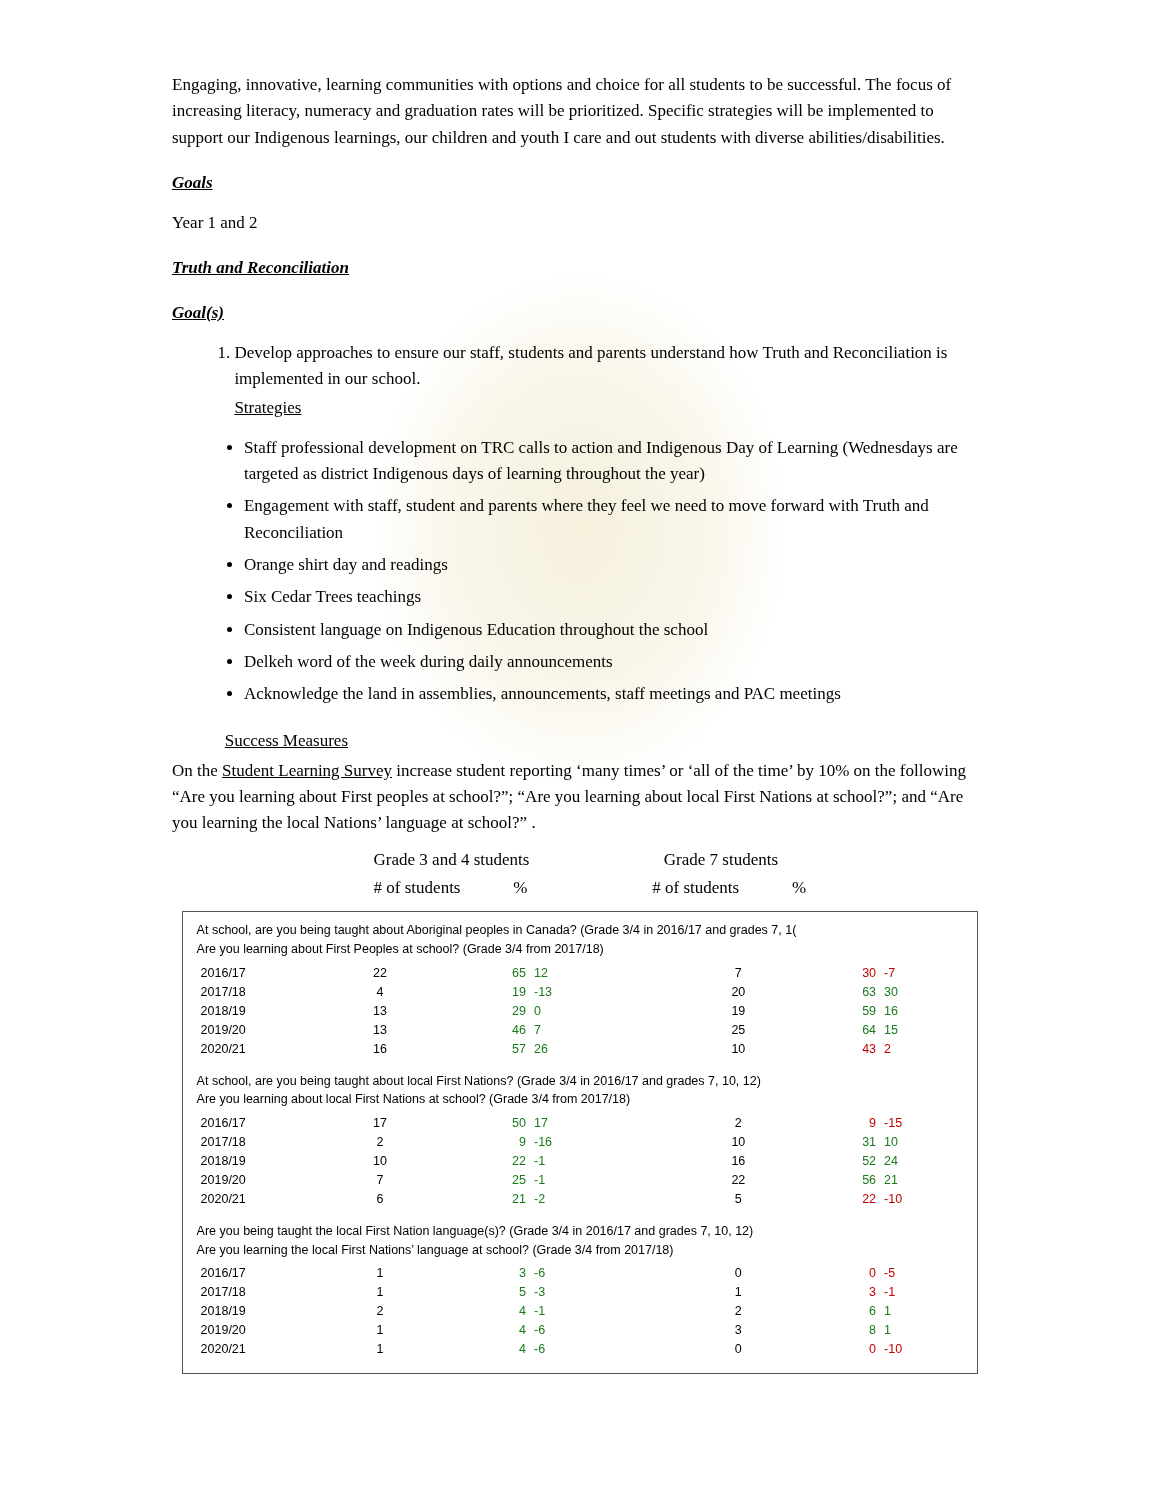Engaging, innovative, learning communities with options and choice for all students to be successful. The focus of increasing literacy, numeracy and graduation rates will be prioritized. Specific strategies will be implemented to support our Indigenous learnings, our children and youth I care and out students with diverse abilities/disabilities.
Goals
Year 1 and 2
Truth and Reconciliation
Goal(s)
Develop approaches to ensure our staff, students and parents understand how Truth and Reconciliation is implemented in our school. Strategies
Staff professional development on TRC calls to action and Indigenous Day of Learning (Wednesdays are targeted as district Indigenous days of learning throughout the year)
Engagement with staff, student and parents where they feel we need to move forward with Truth and Reconciliation
Orange shirt day and readings
Six Cedar Trees teachings
Consistent language on Indigenous Education throughout the school
Delkeh word of the week during daily announcements
Acknowledge the land in assemblies, announcements, staff meetings and PAC meetings
Success Measures
On the Student Learning Survey increase student reporting ‘many times’ or ‘all of the time’ by 10% on the following “Are you learning about First peoples at school?”; “Are you learning about local First Nations at school?”; and “Are you learning the local Nations’ language at school?” .
Grade 3 and 4 students
Grade 7 students
# of students % # of students %
At school, are you being taught about Aboriginal peoples in Canada? (Grade 3/4 in 2016/17 and grades 7, 1(
Are you learning about First Peoples at school? (Grade 3/4 from 2017/18)
| 2016/17 | 22 | 65 | 12 | | 7 | 30 | -7 |
| 2017/18 | 4 | 19 | -13 | | 20 | 63 | 30 |
| 2018/19 | 13 | 29 | 0 | | 19 | 59 | 16 |
| 2019/20 | 13 | 46 | 7 | | 25 | 64 | 15 |
| 2020/21 | 16 | 57 | 26 | | 10 | 43 | 2 |
At school, are you being taught about local First Nations? (Grade 3/4 in 2016/17 and grades 7, 10, 12)
Are you learning about local First Nations at school? (Grade 3/4 from 2017/18)
| 2016/17 | 17 | 50 | 17 | | 2 | 9 | -15 |
| 2017/18 | 2 | 9 | -16 | | 10 | 31 | 10 |
| 2018/19 | 10 | 22 | -1 | | 16 | 52 | 24 |
| 2019/20 | 7 | 25 | -1 | | 22 | 56 | 21 |
| 2020/21 | 6 | 21 | -2 | | 5 | 22 | -10 |
Are you being taught the local First Nation language(s)? (Grade 3/4 in 2016/17 and grades 7, 10, 12)
Are you learning the local First Nations’ language at school? (Grade 3/4 from 2017/18)
| 2016/17 | 1 | 3 | -6 | | 0 | 0 | -5 |
| 2017/18 | 1 | 5 | -3 | | 1 | 3 | -1 |
| 2018/19 | 2 | 4 | -1 | | 2 | 6 | 1 |
| 2019/20 | 1 | 4 | -6 | | 3 | 8 | 1 |
| 2020/21 | 1 | 4 | -6 | | 0 | 0 | -10 |